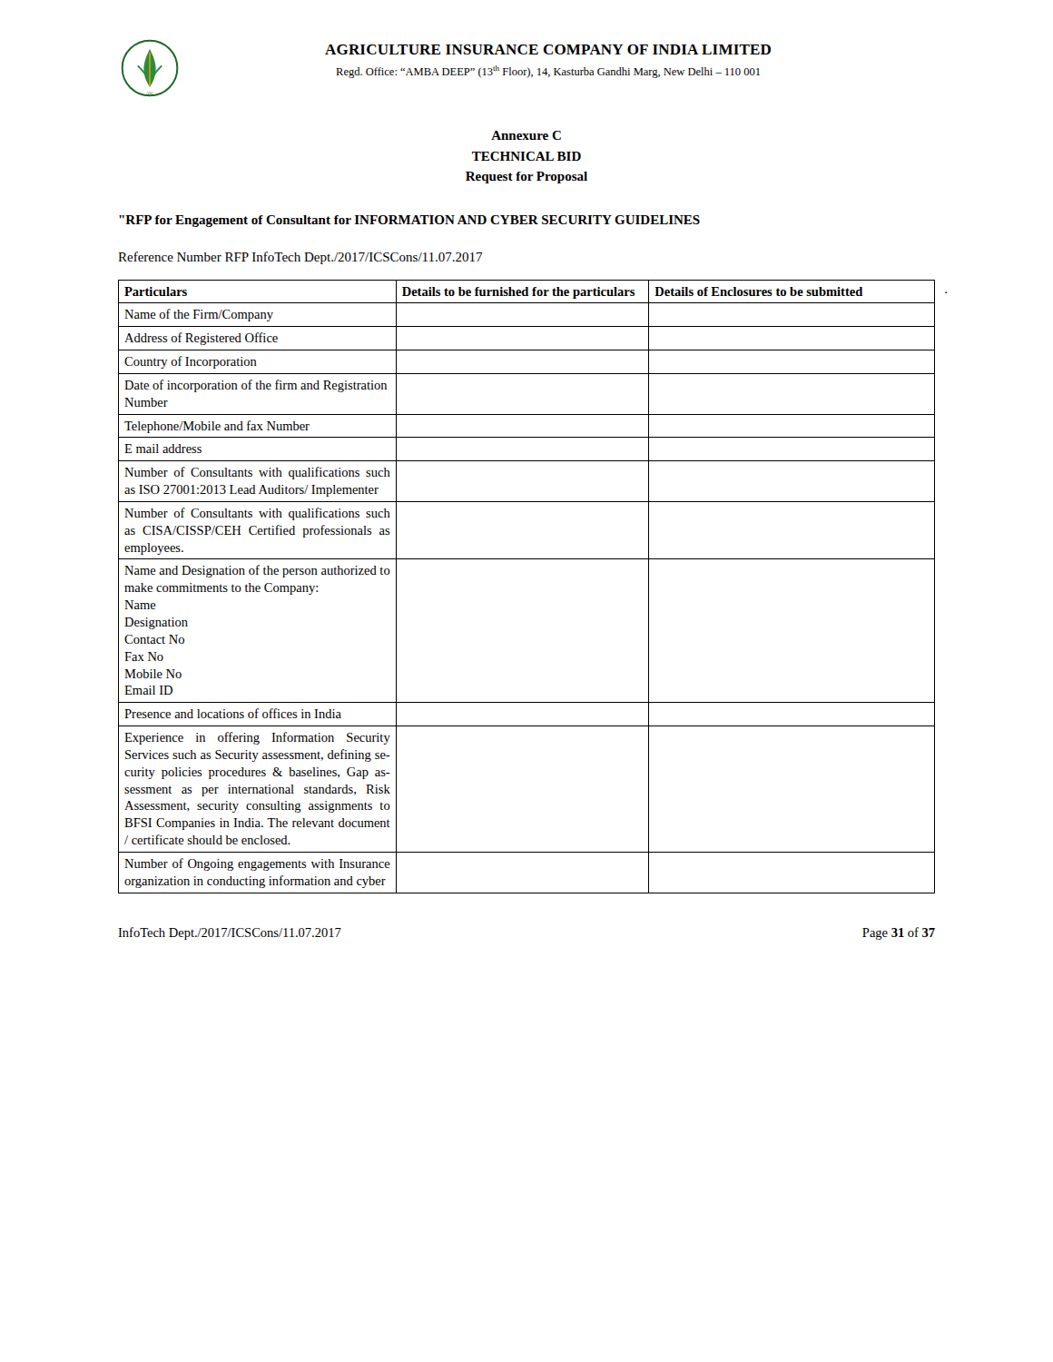AIC
AGRICULTURE INSURANCE COMPANY OF INDIA LIMITED
Regd. Office: “AMBA DEEP” (13th Floor), 14, Kasturba Gandhi Marg, New Delhi – 110 001
Annexure C TECHNICAL BID Request for Proposal
"RFP for Engagement of Consultant for INFORMATION AND CYBER SECURITY GUIDELINES
Reference Number RFP InfoTech Dept./2017/ICSCons/11.07.2017
.
| Particulars | Details to be furnished for the particulars | Details of Enclosures to be submitted |
| --- | --- | --- |
| Name of the Firm/Company | | |
| Address of Registered Office | | |
| Country of Incorporation | | |
| Date of incorporation of the firm and Registration Number | | |
| Telephone/Mobile and fax Number | | |
| E mail address | | |
| Number of Consultants with qualifications such as ISO 27001:2013 Lead Auditors/ Implementer | | |
| Number of Consultants with qualifications such as CISA/CISSP/CEH Certified professionals as employees. | | |
| Name and Designation of the person authorized to make commitments to the Company: Name Designation Contact No Fax No Mobile No Email ID | | |
| Presence and locations of offices in India | | |
| Experience in offering Information Security Services such as Security assessment, defining security policies procedures & baselines, Gap assessment as per international standards, Risk Assessment, security consulting assignments to BFSI Companies in India. The relevant document / certificate should be enclosed. | | |
| Number of Ongoing engagements with Insurance organization in conducting information and cyber | | |
InfoTech Dept./2017/ICSCons/11.07.2017
Page 31 of 37